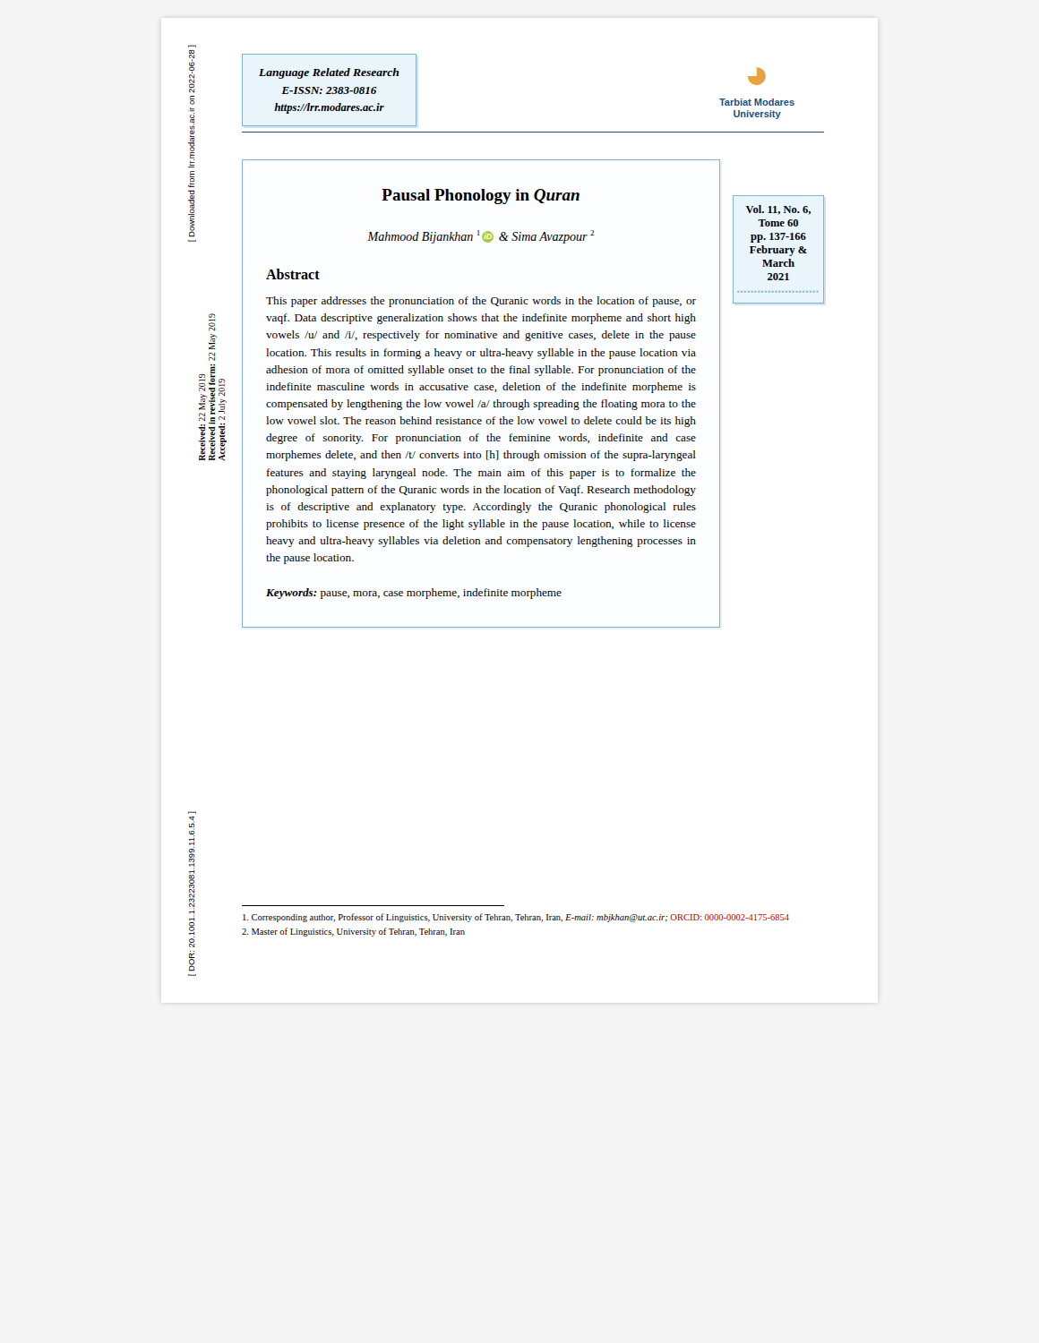[ Downloaded from lrr.modares.ac.ir on 2022-06-28 ]
Received: 22 May 2019
Received in revised form: 22 May 2019
Accepted: 2 July 2019
[ DOR: 20.1001.1.23223081.1399.11.6.5.4 ]
Language Related Research
E-ISSN: 2383-0816
https://lrr.modares.ac.ir
◕
Tarbiat Modares
University
Pausal Phonology in Quran
Mahmood Bijankhan 1iD & Sima Avazpour 2
Abstract
This paper addresses the pronunciation of the Quranic words in the location of pause, or vaqf. Data descriptive generalization shows that the indefinite morpheme and short high vowels /u/ and /i/, respectively for nominative and genitive cases, delete in the pause location. This results in forming a heavy or ultra-heavy syllable in the pause location via adhesion of mora of omitted syllable onset to the final syllable. For pronunciation of the indefinite masculine words in accusative case, deletion of the indefinite morpheme is compensated by lengthening the low vowel /a/ through spreading the floating mora to the low vowel slot. The reason behind resistance of the low vowel to delete could be its high degree of sonority. For pronunciation of the feminine words, indefinite and case morphemes delete, and then /t/ converts into [h] through omission of the supra-laryngeal features and staying laryngeal node. The main aim of this paper is to formalize the phonological pattern of the Quranic words in the location of Vaqf. Research methodology is of descriptive and explanatory type. Accordingly the Quranic phonological rules prohibits to license presence of the light syllable in the pause location, while to license heavy and ultra-heavy syllables via deletion and compensatory lengthening processes in the pause location.
Keywords: pause, mora, case morpheme, indefinite morpheme
Vol. 11, No. 6, Tome 60
pp. 137-166
February & March
2021 ▪▪▪▪▪▪▪▪▪▪▪▪▪▪▪▪▪▪▪▪▪▪▪▪
1. Corresponding author, Professor of Linguistics, University of Tehran, Tehran, Iran, E-mail: mbjkhan@ut.ac.ir; ORCID: 0000-0002-4175-6854
2. Master of Linguistics, University of Tehran, Tehran, Iran